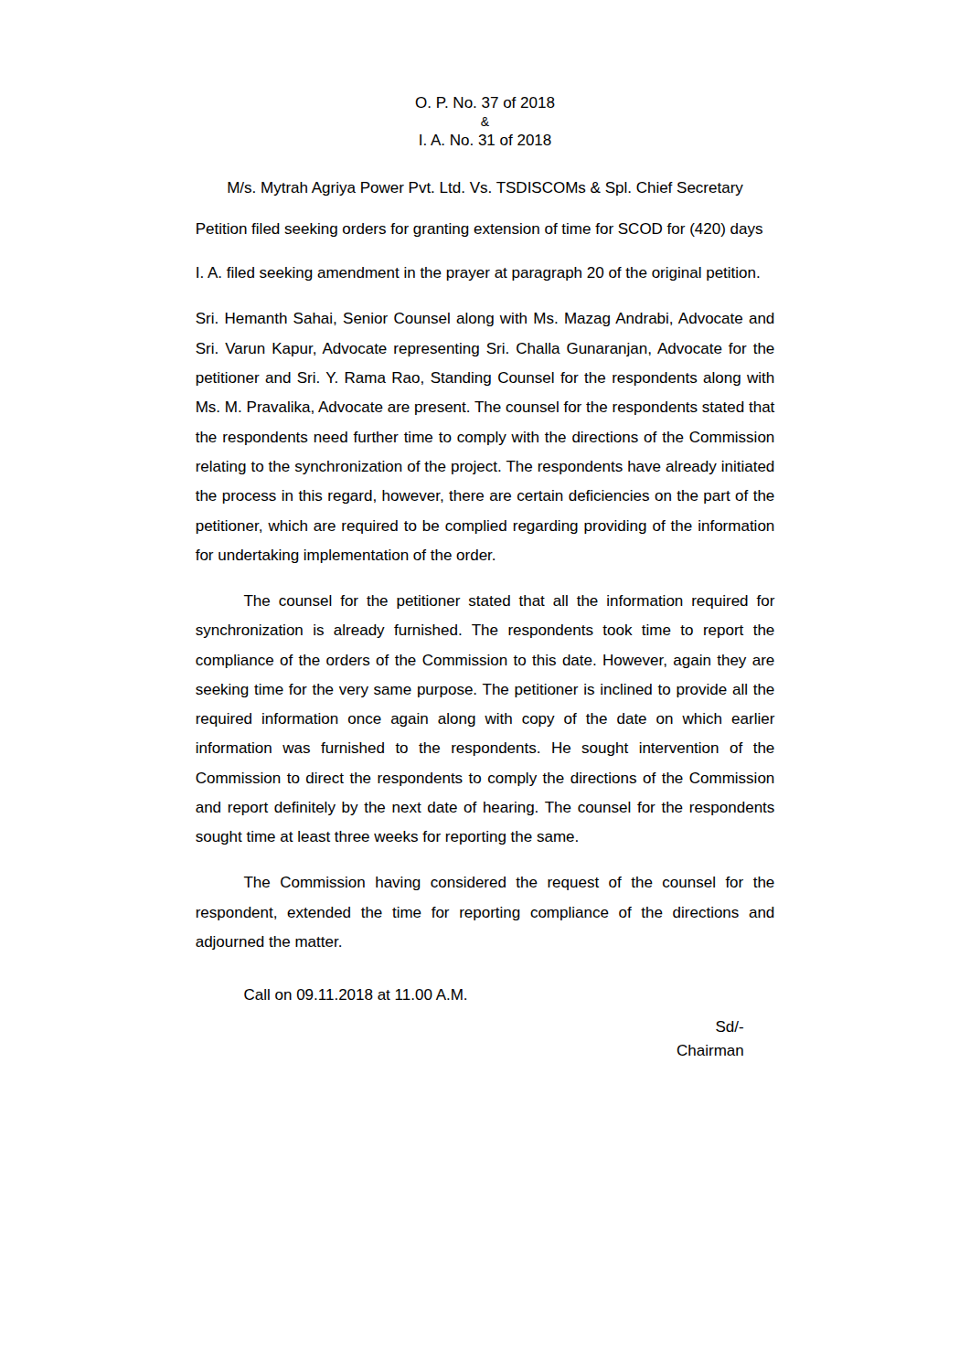O. P. No. 37 of 2018 & I. A. No. 31 of 2018
M/s. Mytrah Agriya Power Pvt. Ltd. Vs. TSDISCOMs & Spl. Chief Secretary
Petition filed seeking orders for granting extension of time for SCOD for (420) days
I. A. filed seeking amendment in the prayer at paragraph 20 of the original petition.
Sri. Hemanth Sahai, Senior Counsel along with Ms. Mazag Andrabi, Advocate and Sri. Varun Kapur, Advocate representing Sri. Challa Gunaranjan, Advocate for the petitioner and Sri. Y. Rama Rao, Standing Counsel for the respondents along with Ms. M. Pravalika, Advocate are present. The counsel for the respondents stated that the respondents need further time to comply with the directions of the Commission relating to the synchronization of the project. The respondents have already initiated the process in this regard, however, there are certain deficiencies on the part of the petitioner, which are required to be complied regarding providing of the information for undertaking implementation of the order.
The counsel for the petitioner stated that all the information required for synchronization is already furnished. The respondents took time to report the compliance of the orders of the Commission to this date. However, again they are seeking time for the very same purpose. The petitioner is inclined to provide all the required information once again along with copy of the date on which earlier information was furnished to the respondents. He sought intervention of the Commission to direct the respondents to comply the directions of the Commission and report definitely by the next date of hearing. The counsel for the respondents sought time at least three weeks for reporting the same.
The Commission having considered the request of the counsel for the respondent, extended the time for reporting compliance of the directions and adjourned the matter.
Call on 09.11.2018 at 11.00 A.M.
Sd/-
Chairman